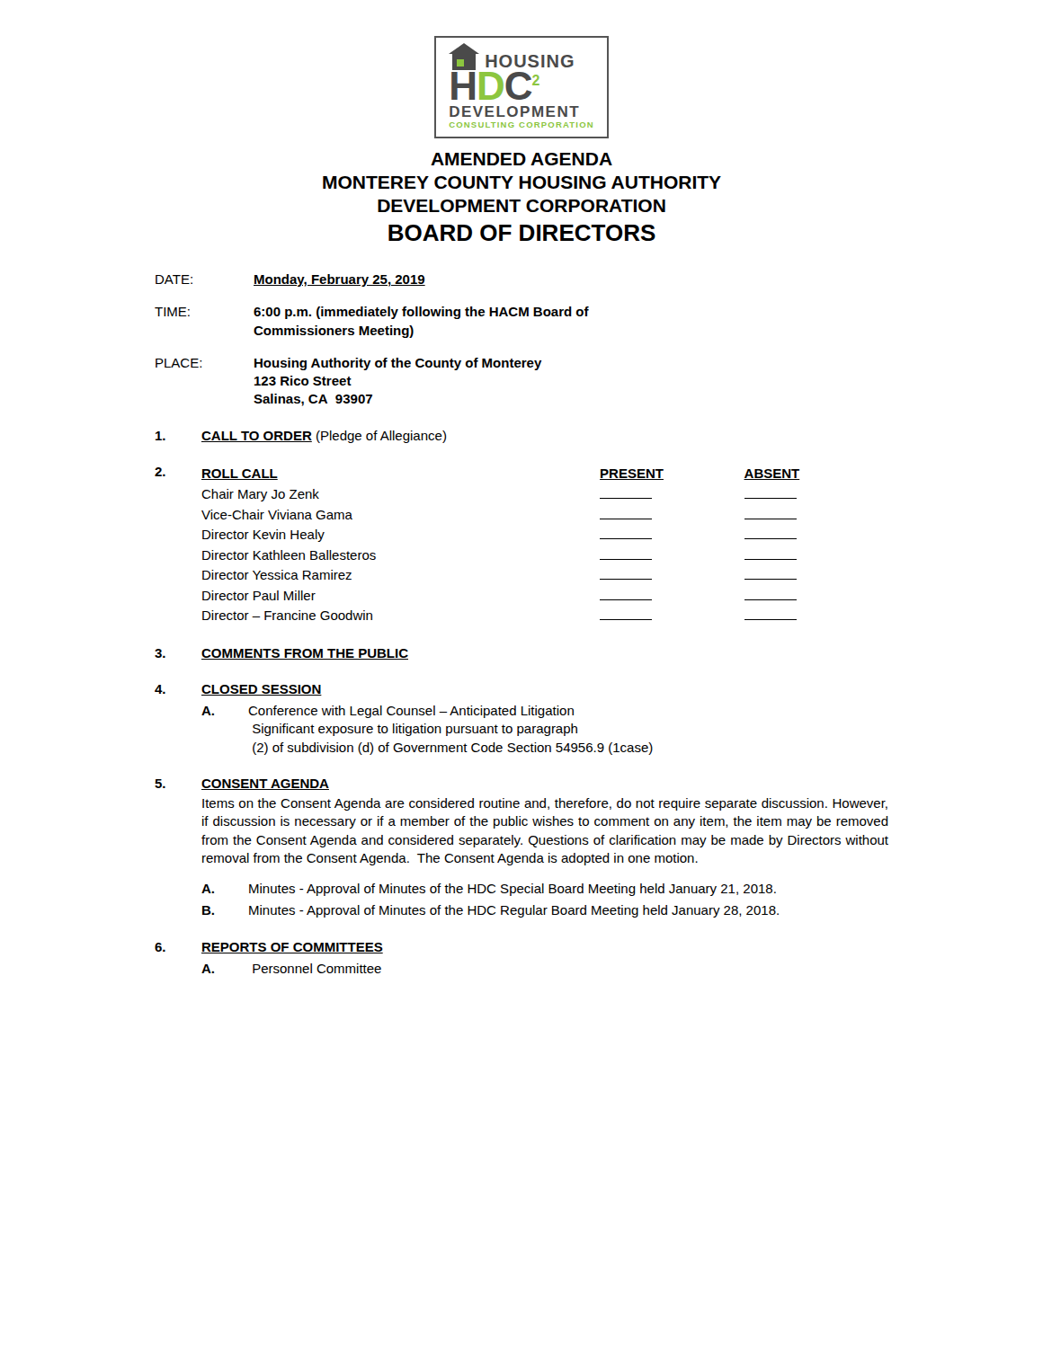HOUSING
HDC2
DEVELOPMENT
CONSULTING CORPORATION
AMENDED AGENDA
MONTEREY COUNTY HOUSING AUTHORITY
DEVELOPMENT CORPORATION
BOARD OF DIRECTORS
DATE:
Monday, February 25, 2019
TIME:
6:00 p.m. (immediately following the HACM Board of
Commissioners Meeting)
PLACE:
Housing Authority of the County of Monterey
123 Rico Street
Salinas, CA 93907
1.
CALL TO ORDER (Pledge of Allegiance)
2.
| ROLL CALL | PRESENT | ABSENT |
| --- | --- | --- |
| Chair Mary Jo Zenk | | |
| Vice-Chair Viviana Gama | | |
| Director Kevin Healy | | |
| Director Kathleen Ballesteros | | |
| Director Yessica Ramirez | | |
| Director Paul Miller | | |
| Director – Francine Goodwin | | |
3.
COMMENTS FROM THE PUBLIC
4.
CLOSED SESSION
A.
Conference with Legal Counsel – Anticipated Litigation
Significant exposure to litigation pursuant to paragraph
(2) of subdivision (d) of Government Code Section 54956.9 (1case)
5.
CONSENT AGENDA
Items on the Consent Agenda are considered routine and, therefore, do not require separate discussion. However, if discussion is necessary or if a member of the public wishes to comment on any item, the item may be removed from the Consent Agenda and considered separately. Questions of clarification may be made by Directors without removal from the Consent Agenda. The Consent Agenda is adopted in one motion.
A.
Minutes - Approval of Minutes of the HDC Special Board Meeting held January 21, 2018.
B.
Minutes - Approval of Minutes of the HDC Regular Board Meeting held January 28, 2018.
6.
REPORTS OF COMMITTEES
A.
Personnel Committee